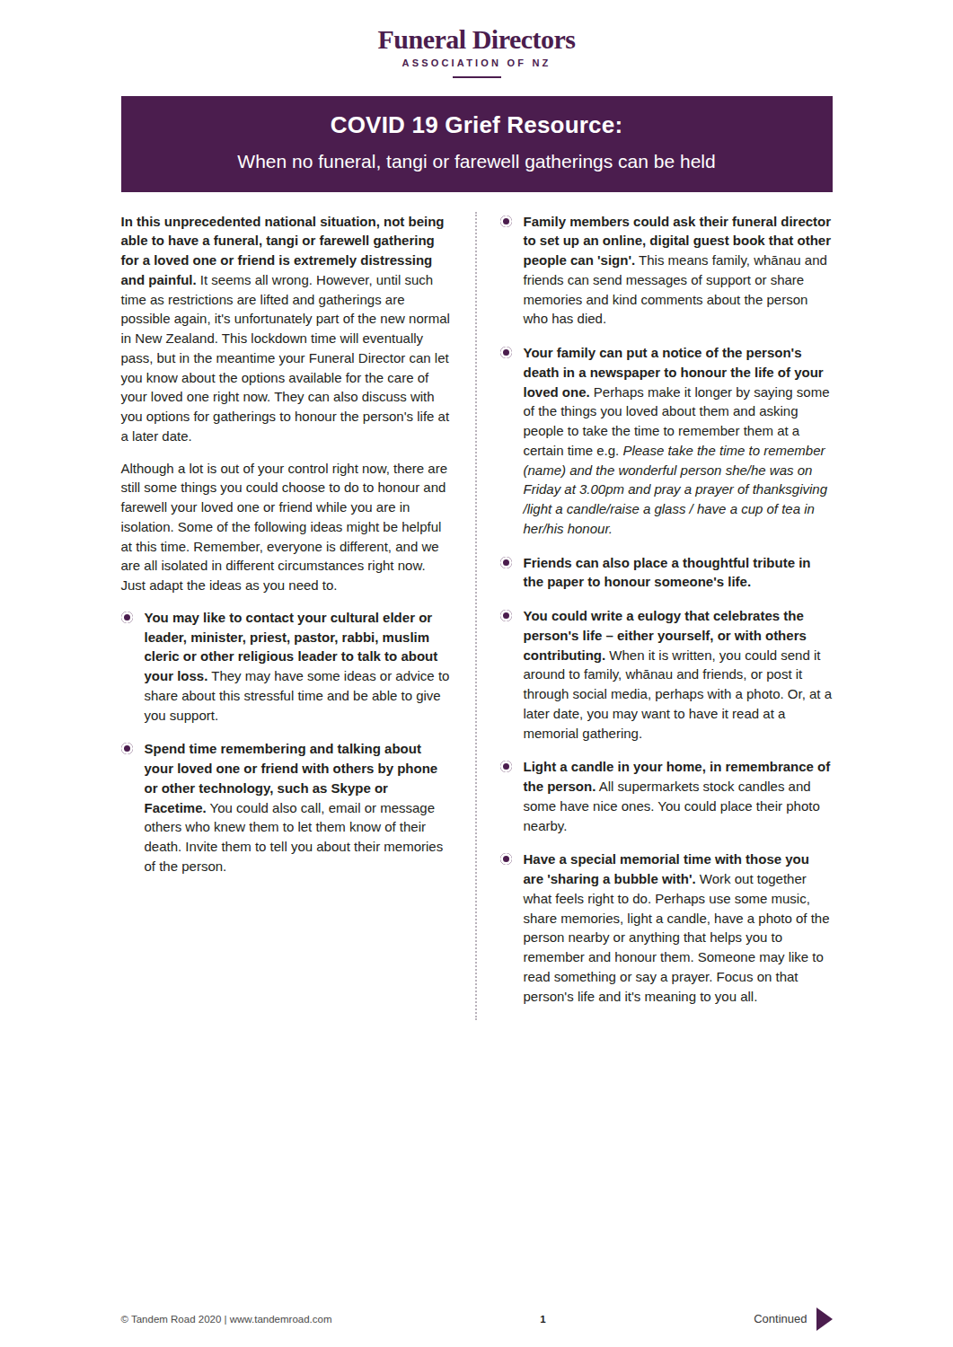Funeral Directors
ASSOCIATION OF NZ
COVID 19 Grief Resource:
When no funeral, tangi or farewell gatherings can be held
In this unprecedented national situation, not being able to have a funeral, tangi or farewell gathering for a loved one or friend is extremely distressing and painful. It seems all wrong. However, until such time as restrictions are lifted and gatherings are possible again, it's unfortunately part of the new normal in New Zealand. This lockdown time will eventually pass, but in the meantime your Funeral Director can let you know about the options available for the care of your loved one right now. They can also discuss with you options for gatherings to honour the person's life at a later date.
Although a lot is out of your control right now, there are still some things you could choose to do to honour and farewell your loved one or friend while you are in isolation. Some of the following ideas might be helpful at this time. Remember, everyone is different, and we are all isolated in different circumstances right now. Just adapt the ideas as you need to.
You may like to contact your cultural elder or leader, minister, priest, pastor, rabbi, muslim cleric or other religious leader to talk to about your loss. They may have some ideas or advice to share about this stressful time and be able to give you support.
Spend time remembering and talking about your loved one or friend with others by phone or other technology, such as Skype or Facetime. You could also call, email or message others who knew them to let them know of their death. Invite them to tell you about their memories of the person.
Family members could ask their funeral director to set up an online, digital guest book that other people can 'sign'. This means family, whānau and friends can send messages of support or share memories and kind comments about the person who has died.
Your family can put a notice of the person's death in a newspaper to honour the life of your loved one. Perhaps make it longer by saying some of the things you loved about them and asking people to take the time to remember them at a certain time e.g. Please take the time to remember (name) and the wonderful person she/he was on Friday at 3.00pm and pray a prayer of thanksgiving /light a candle/raise a glass / have a cup of tea in her/his honour.
Friends can also place a thoughtful tribute in the paper to honour someone's life.
You could write a eulogy that celebrates the person's life – either yourself, or with others contributing. When it is written, you could send it around to family, whānau and friends, or post it through social media, perhaps with a photo. Or, at a later date, you may want to have it read at a memorial gathering.
Light a candle in your home, in remembrance of the person. All supermarkets stock candles and some have nice ones. You could place their photo nearby.
Have a special memorial time with those you are 'sharing a bubble with'. Work out together what feels right to do. Perhaps use some music, share memories, light a candle, have a photo of the person nearby or anything that helps you to remember and honour them. Someone may like to read something or say a prayer. Focus on that person's life and it's meaning to you all.
© Tandem Road 2020 | www.tandemroad.com
1
Continued